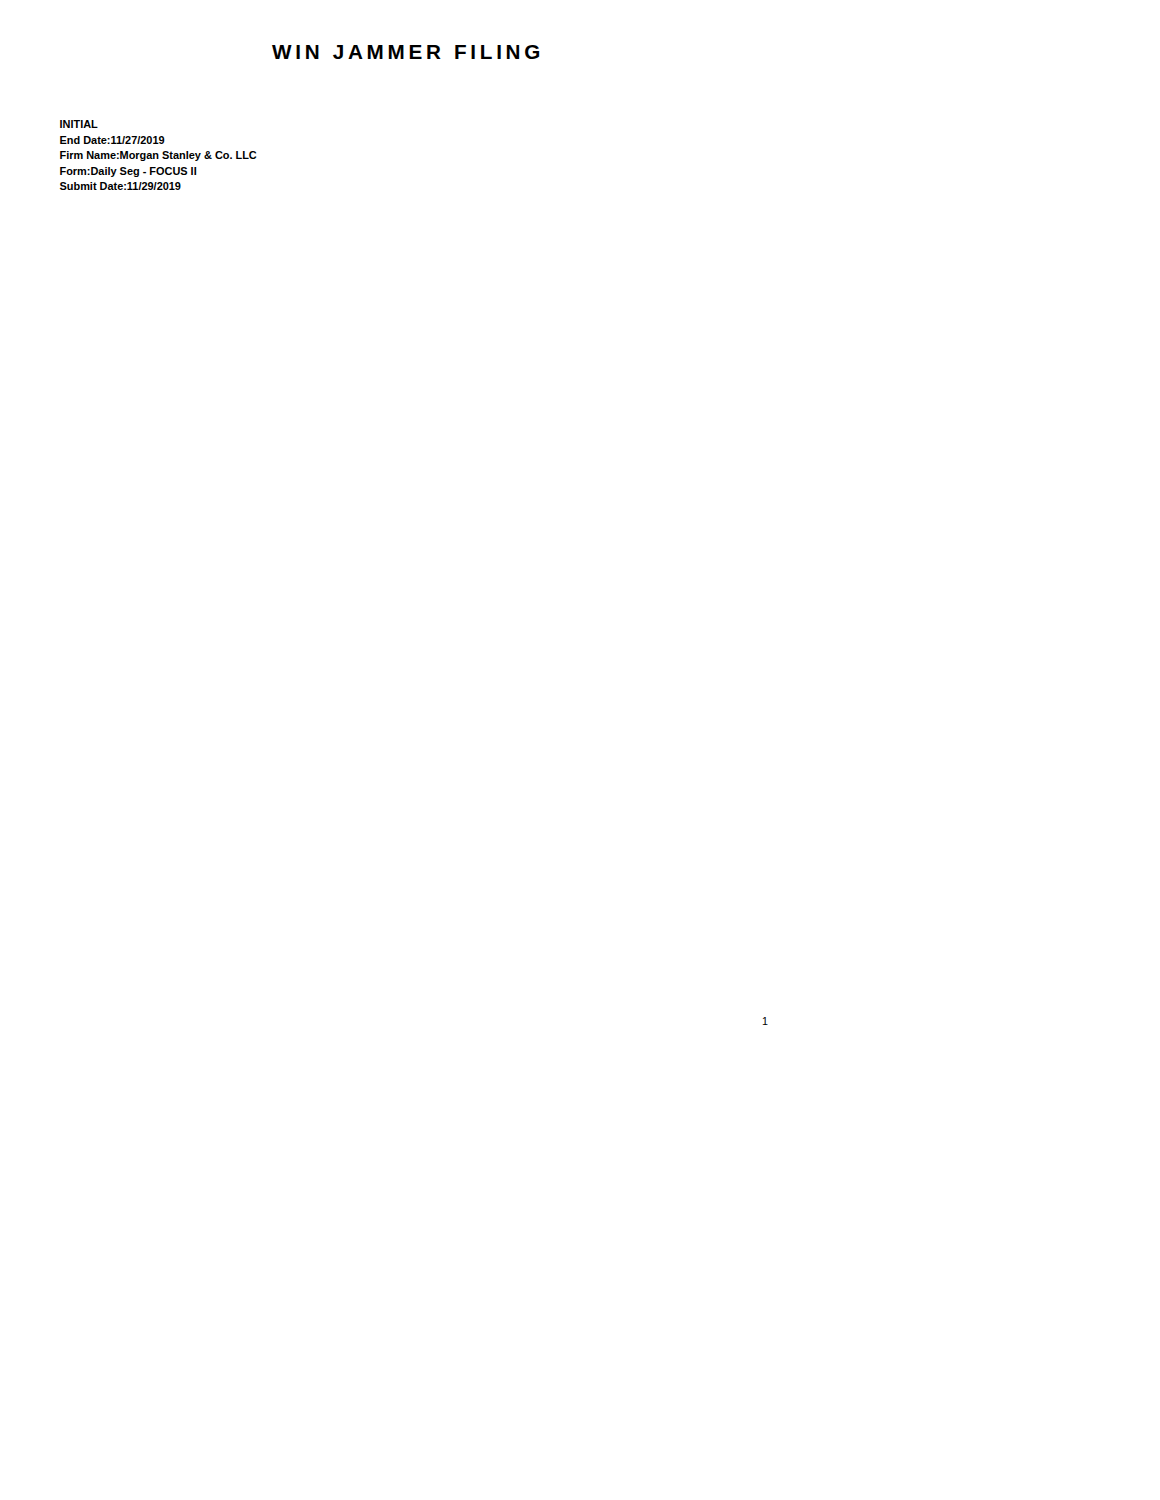WIN JAMMER FILING
INITIAL
End Date:11/27/2019
Firm Name:Morgan Stanley & Co. LLC
Form:Daily Seg - FOCUS II
Submit Date:11/29/2019
1